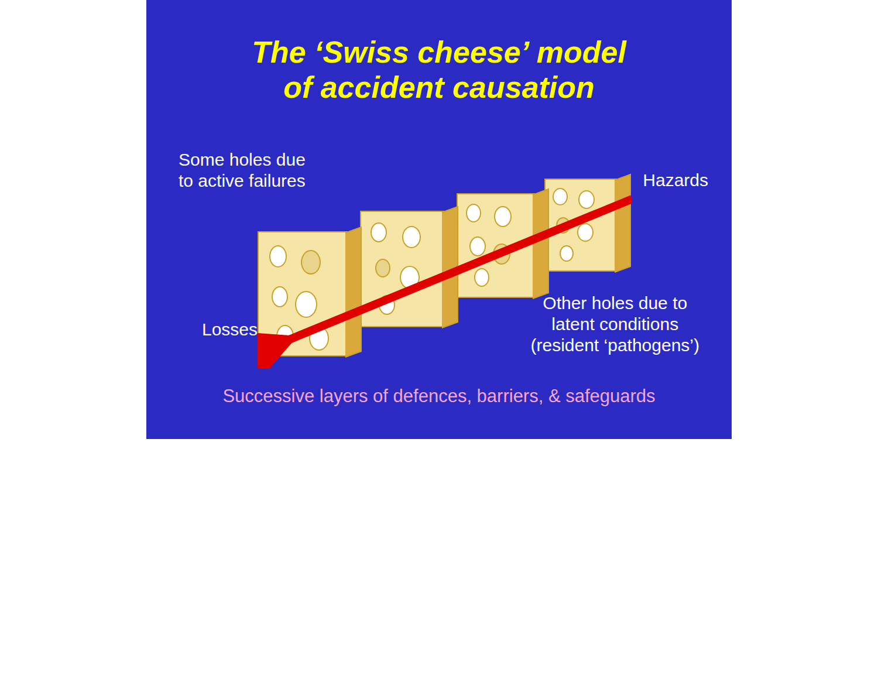The ‘Swiss cheese’ model
of accident causation
Some holes due
to active failures
Hazards
Other holes due to
latent conditions
(resident ‘pathogens’)
Losses
Successive layers of defences, barriers, & safeguards